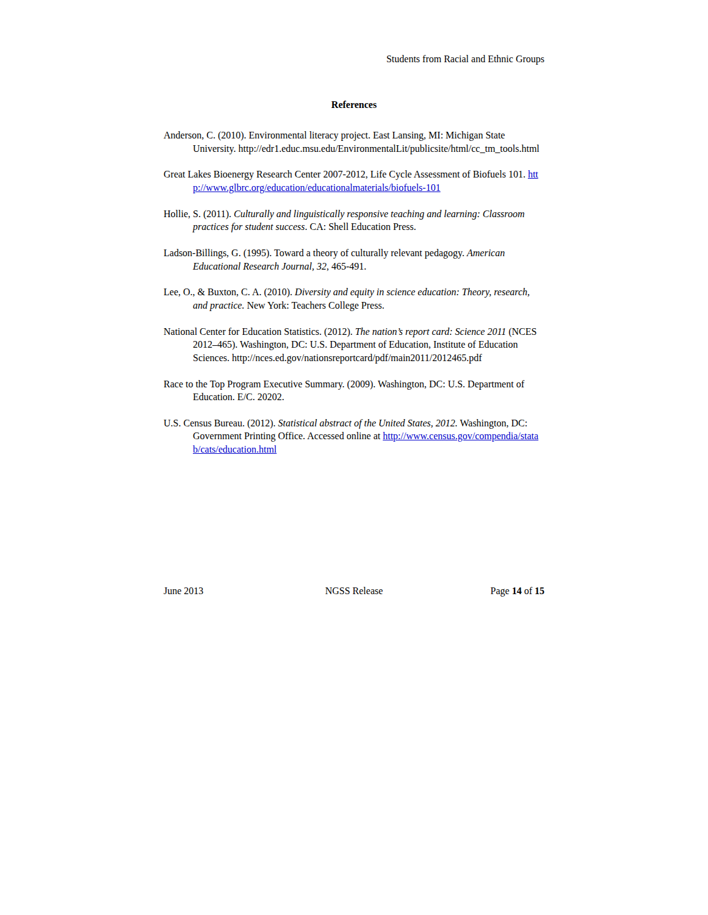Students from Racial and Ethnic Groups
References
Anderson, C. (2010). Environmental literacy project. East Lansing, MI: Michigan State University. http://edr1.educ.msu.edu/EnvironmentalLit/publicsite/html/cc_tm_tools.html
Great Lakes Bioenergy Research Center 2007-2012, Life Cycle Assessment of Biofuels 101. http://www.glbrc.org/education/educationalmaterials/biofuels-101
Hollie, S. (2011). Culturally and linguistically responsive teaching and learning: Classroom practices for student success. CA: Shell Education Press.
Ladson-Billings, G. (1995). Toward a theory of culturally relevant pedagogy. American Educational Research Journal, 32, 465-491.
Lee, O., & Buxton, C. A. (2010). Diversity and equity in science education: Theory, research, and practice. New York: Teachers College Press.
National Center for Education Statistics. (2012). The nation’s report card: Science 2011 (NCES 2012–465). Washington, DC: U.S. Department of Education, Institute of Education Sciences. http://nces.ed.gov/nationsreportcard/pdf/main2011/2012465.pdf
Race to the Top Program Executive Summary. (2009). Washington, DC: U.S. Department of Education. E/C. 20202.
U.S. Census Bureau. (2012). Statistical abstract of the United States, 2012. Washington, DC: Government Printing Office. Accessed online at http://www.census.gov/compendia/statab/cats/education.html
June 2013
NGSS Release
Page 14 of 15